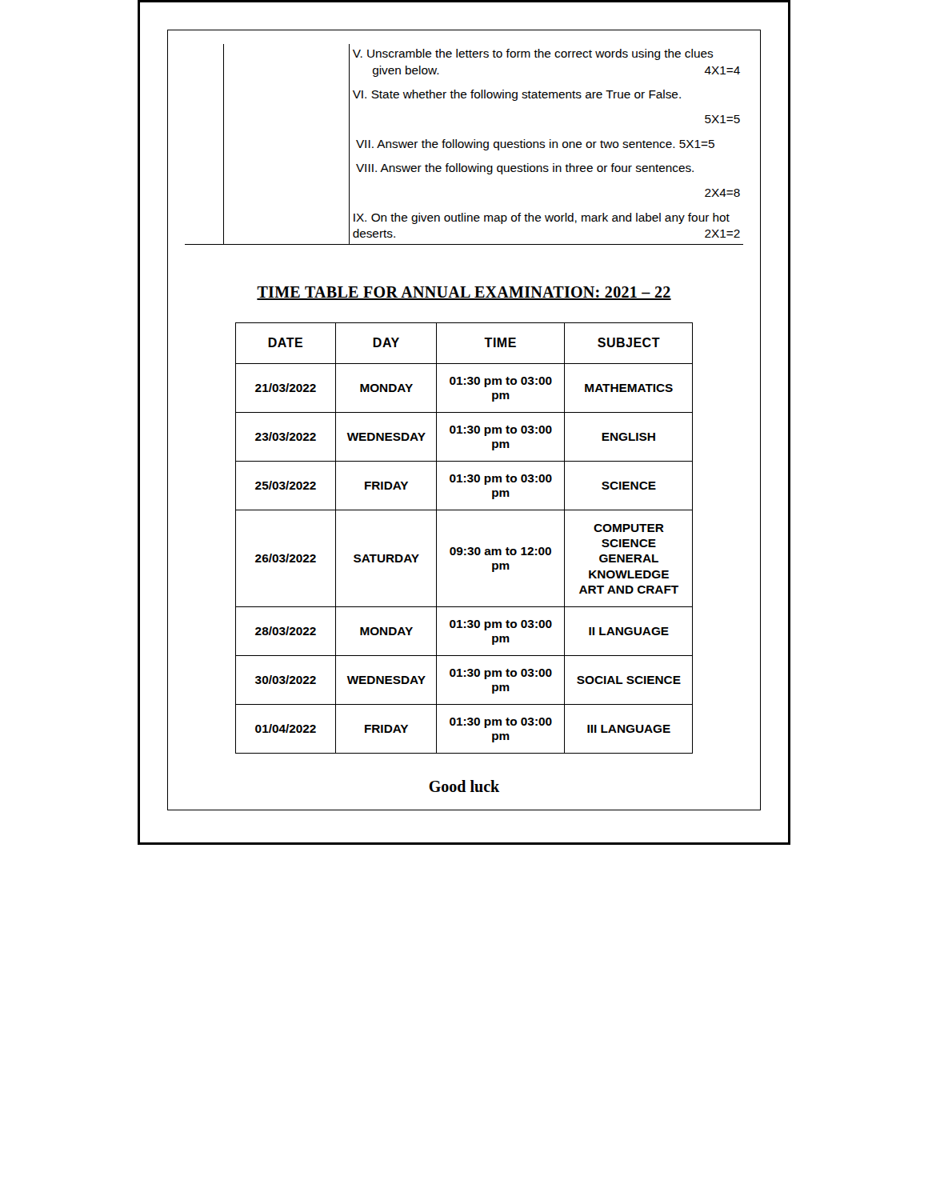| | | V. Unscramble the letters to form the correct words using the clues given below. 4X1=4 VI. State whether the following statements are True or False. 5X1=5 VII. Answer the following questions in one or two sentence. 5X1=5 VIII. Answer the following questions in three or four sentences. 2X4=8 IX. On the given outline map of the world, mark and label any four hot deserts. 2X1=2 |
TIME TABLE FOR ANNUAL EXAMINATION: 2021 – 22
| DATE | DAY | TIME | SUBJECT |
| --- | --- | --- | --- |
| 21/03/2022 | MONDAY | 01:30 pm to 03:00 pm | MATHEMATICS |
| 23/03/2022 | WEDNESDAY | 01:30 pm to 03:00 pm | ENGLISH |
| 25/03/2022 | FRIDAY | 01:30 pm to 03:00 pm | SCIENCE |
| 26/03/2022 | SATURDAY | 09:30 am to 12:00 pm | COMPUTER SCIENCE GENERAL KNOWLEDGE ART AND CRAFT |
| 28/03/2022 | MONDAY | 01:30 pm to 03:00 pm | II LANGUAGE |
| 30/03/2022 | WEDNESDAY | 01:30 pm to 03:00 pm | SOCIAL SCIENCE |
| 01/04/2022 | FRIDAY | 01:30 pm to 03:00 pm | III LANGUAGE |
Good luck